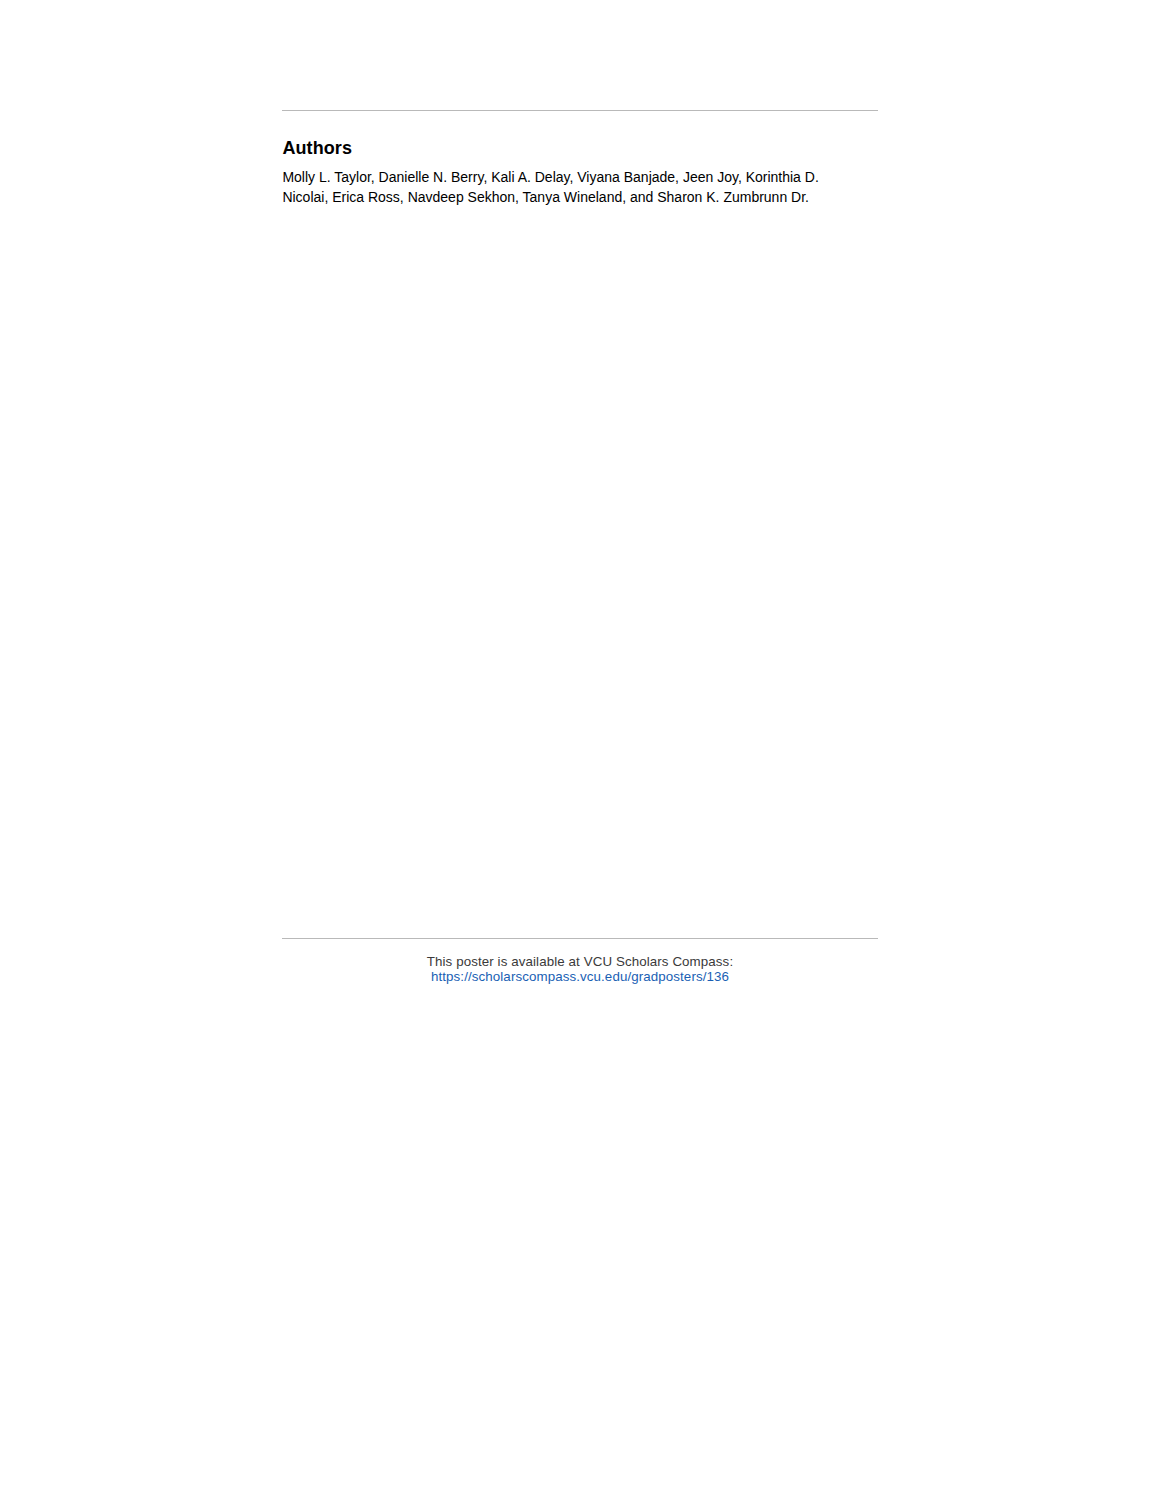Authors
Molly L. Taylor, Danielle N. Berry, Kali A. Delay, Viyana Banjade, Jeen Joy, Korinthia D. Nicolai, Erica Ross, Navdeep Sekhon, Tanya Wineland, and Sharon K. Zumbrunn Dr.
This poster is available at VCU Scholars Compass: https://scholarscompass.vcu.edu/gradposters/136